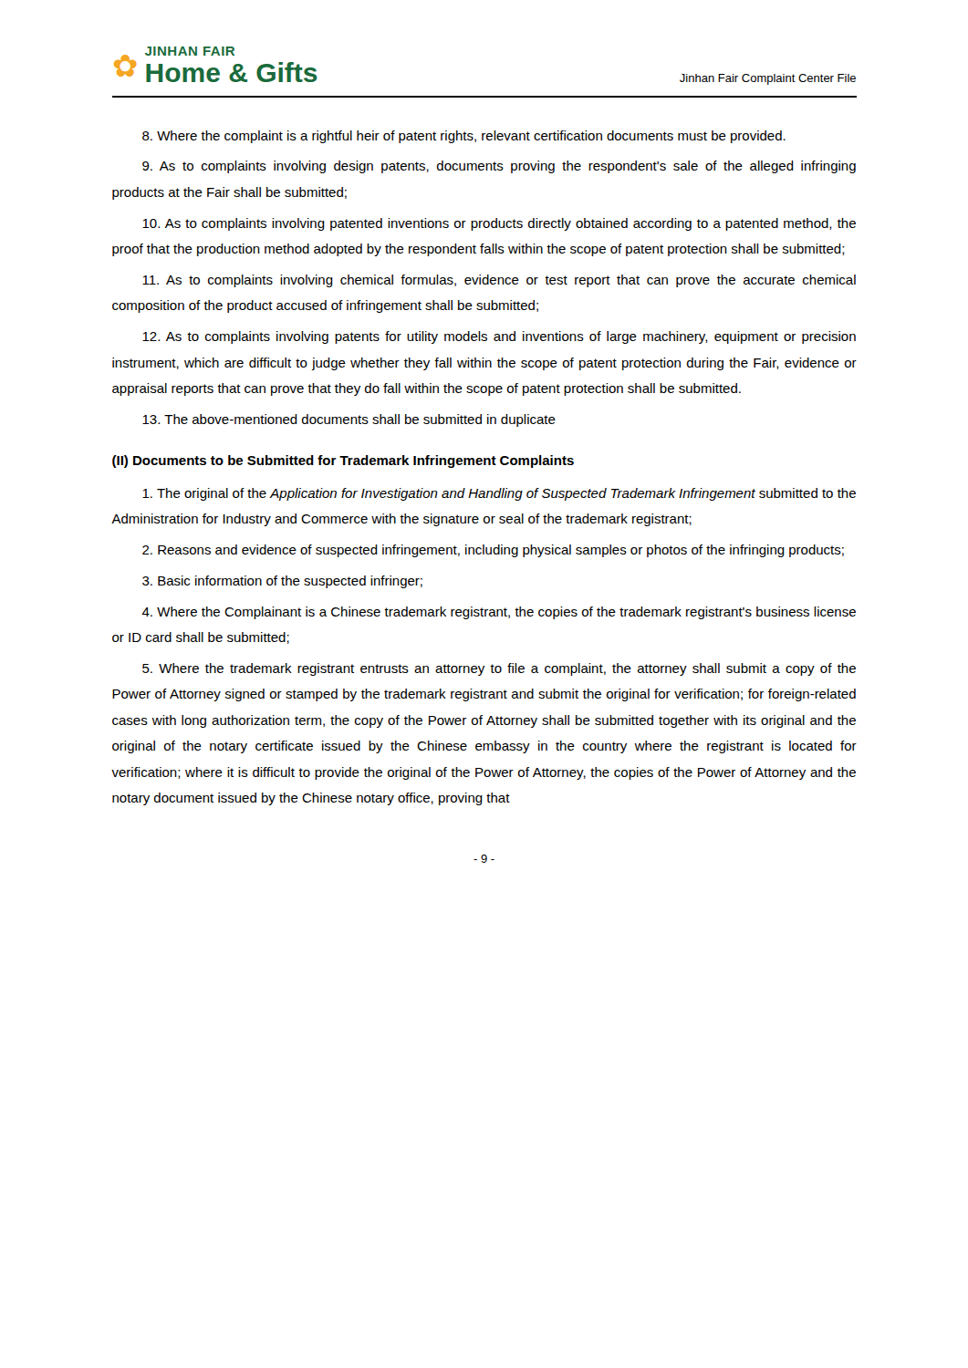✿
JINHAN FAIR
Home & Gifts
Jinhan Fair Complaint Center File
8. Where the complaint is a rightful heir of patent rights, relevant certification documents must be provided.
9. As to complaints involving design patents, documents proving the respondent's sale of the alleged infringing products at the Fair shall be submitted;
10. As to complaints involving patented inventions or products directly obtained according to a patented method, the proof that the production method adopted by the respondent falls within the scope of patent protection shall be submitted;
11. As to complaints involving chemical formulas, evidence or test report that can prove the accurate chemical composition of the product accused of infringement shall be submitted;
12. As to complaints involving patents for utility models and inventions of large machinery, equipment or precision instrument, which are difficult to judge whether they fall within the scope of patent protection during the Fair, evidence or appraisal reports that can prove that they do fall within the scope of patent protection shall be submitted.
13. The above-mentioned documents shall be submitted in duplicate
(II) Documents to be Submitted for Trademark Infringement Complaints
1. The original of the Application for Investigation and Handling of Suspected Trademark Infringement submitted to the Administration for Industry and Commerce with the signature or seal of the trademark registrant;
2. Reasons and evidence of suspected infringement, including physical samples or photos of the infringing products;
3. Basic information of the suspected infringer;
4. Where the Complainant is a Chinese trademark registrant, the copies of the trademark registrant's business license or ID card shall be submitted;
5. Where the trademark registrant entrusts an attorney to file a complaint, the attorney shall submit a copy of the Power of Attorney signed or stamped by the trademark registrant and submit the original for verification; for foreign-related cases with long authorization term, the copy of the Power of Attorney shall be submitted together with its original and the original of the notary certificate issued by the Chinese embassy in the country where the registrant is located for verification; where it is difficult to provide the original of the Power of Attorney, the copies of the Power of Attorney and the notary document issued by the Chinese notary office, proving that
- 9 -